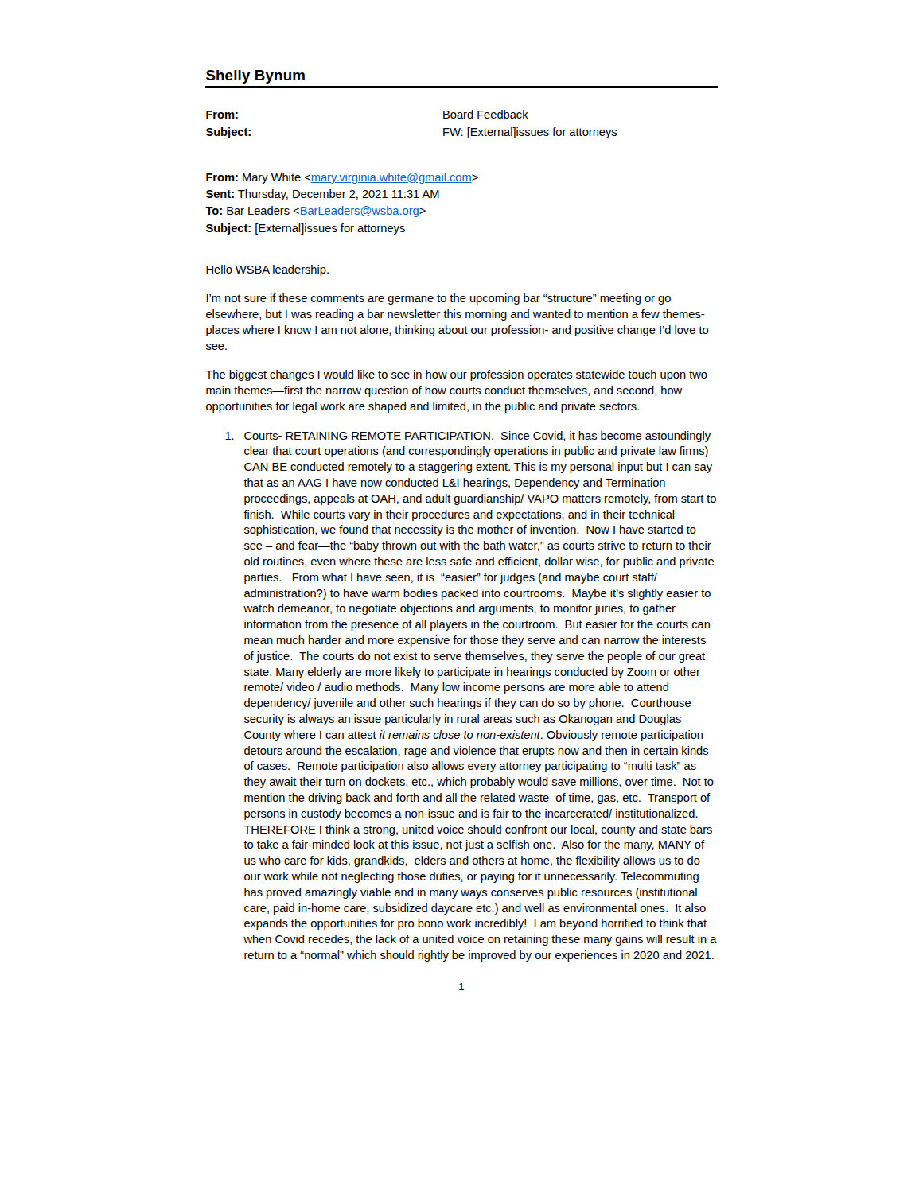Shelly Bynum
| From: | Board Feedback |
| Subject: | FW: [External]issues for attorneys |
From: Mary White <mary.virginia.white@gmail.com>
Sent: Thursday, December 2, 2021 11:31 AM
To: Bar Leaders <BarLeaders@wsba.org>
Subject: [External]issues for attorneys
Hello WSBA leadership.
I’m not sure if these comments are germane to the upcoming bar “structure” meeting or go elsewhere, but I was reading a bar newsletter this morning and wanted to mention a few themes- places where I know I am not alone, thinking about our profession- and positive change I’d love to see.
The biggest changes I would like to see in how our profession operates statewide touch upon two main themes—first the narrow question of how courts conduct themselves, and second, how opportunities for legal work are shaped and limited, in the public and private sectors.
Courts- RETAINING REMOTE PARTICIPATION. Since Covid, it has become astoundingly clear that court operations (and correspondingly operations in public and private law firms) CAN BE conducted remotely to a staggering extent. This is my personal input but I can say that as an AAG I have now conducted L&I hearings, Dependency and Termination proceedings, appeals at OAH, and adult guardianship/ VAPO matters remotely, from start to finish. While courts vary in their procedures and expectations, and in their technical sophistication, we found that necessity is the mother of invention. Now I have started to see – and fear—the “baby thrown out with the bath water,” as courts strive to return to their old routines, even where these are less safe and efficient, dollar wise, for public and private parties. From what I have seen, it is “easier” for judges (and maybe court staff/ administration?) to have warm bodies packed into courtrooms. Maybe it’s slightly easier to watch demeanor, to negotiate objections and arguments, to monitor juries, to gather information from the presence of all players in the courtroom. But easier for the courts can mean much harder and more expensive for those they serve and can narrow the interests of justice. The courts do not exist to serve themselves, they serve the people of our great state. Many elderly are more likely to participate in hearings conducted by Zoom or other remote/ video / audio methods. Many low income persons are more able to attend dependency/ juvenile and other such hearings if they can do so by phone. Courthouse security is always an issue particularly in rural areas such as Okanogan and Douglas County where I can attest it remains close to non-existent. Obviously remote participation detours around the escalation, rage and violence that erupts now and then in certain kinds of cases. Remote participation also allows every attorney participating to “multi task” as they await their turn on dockets, etc., which probably would save millions, over time. Not to mention the driving back and forth and all the related waste of time, gas, etc. Transport of persons in custody becomes a non-issue and is fair to the incarcerated/ institutionalized. THEREFORE I think a strong, united voice should confront our local, county and state bars to take a fair-minded look at this issue, not just a selfish one. Also for the many, MANY of us who care for kids, grandkids, elders and others at home, the flexibility allows us to do our work while not neglecting those duties, or paying for it unnecessarily. Telecommuting has proved amazingly viable and in many ways conserves public resources (institutional care, paid in-home care, subsidized daycare etc.) and well as environmental ones. It also expands the opportunities for pro bono work incredibly! I am beyond horrified to think that when Covid recedes, the lack of a united voice on retaining these many gains will result in a return to a “normal” which should rightly be improved by our experiences in 2020 and 2021.
1